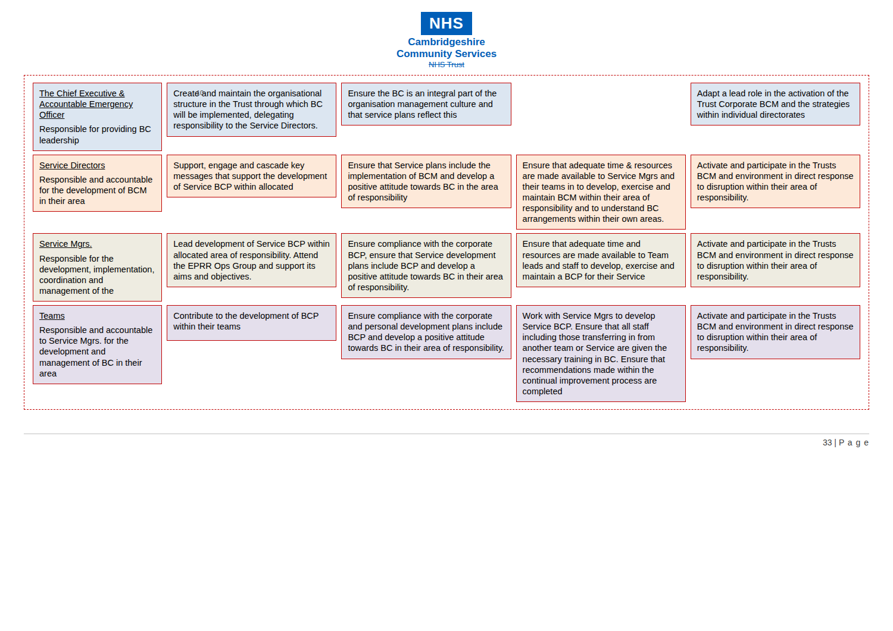NHS
Cambridgeshire
Community Services
NHS Trust
10
| The Chief Executive & Accountable Emergency Officer Responsible for providing BC leadership | Create and maintain the organisational structure in the Trust through which BC will be implemented, delegating responsibility to the Service Directors. | Ensure the BC is an integral part of the organisation management culture and that service plans reflect this | | Adapt a lead role in the activation of the Trust Corporate BCM and the strategies within individual directorates |
| Service Directors Responsible and accountable for the development of BCM in their area | Support, engage and cascade key messages that support the development of Service BCP within allocated | Ensure that Service plans include the implementation of BCM and develop a positive attitude towards BC in the area of responsibility | Ensure that adequate time & resources are made available to Service Mgrs and their teams in to develop, exercise and maintain BCM within their area of responsibility and to understand BC arrangements within their own areas. | Activate and participate in the Trusts BCM and environment in direct response to disruption within their area of responsibility. |
| Service Mgrs. Responsible for the development, implementation, coordination and management of the | Lead development of Service BCP within allocated area of responsibility. Attend the EPRR Ops Group and support its aims and objectives. | Ensure compliance with the corporate BCP, ensure that Service development plans include BCP and develop a positive attitude towards BC in their area of responsibility. | Ensure that adequate time and resources are made available to Team leads and staff to develop, exercise and maintain a BCP for their Service | Activate and participate in the Trusts BCM and environment in direct response to disruption within their area of responsibility. |
| Teams Responsible and accountable to Service Mgrs. for the development and management of BC in their area | Contribute to the development of BCP within their teams | Ensure compliance with the corporate and personal development plans include BCP and develop a positive attitude towards BC in their area of responsibility. | Work with Service Mgrs to develop Service BCP. Ensure that all staff including those transferring in from another team or Service are given the necessary training in BC. Ensure that recommendations made within the continual improvement process are completed | Activate and participate in the Trusts BCM and environment in direct response to disruption within their area of responsibility. |
33 | P a g e